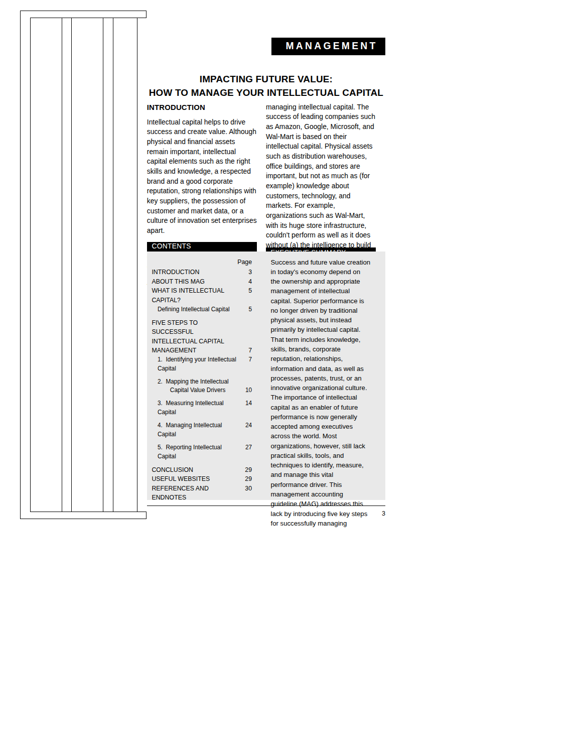MANAGEMENT
IMPACTING FUTURE VALUE:
HOW TO MANAGE YOUR INTELLECTUAL CAPITAL
INTRODUCTION
Intellectual capital helps to drive success and create value. Although physical and financial assets remain important, intellectual capital elements such as the right skills and knowledge, a respected brand and a good corporate reputation, strong relationships with key suppliers, the possession of customer and market data, or a culture of innovation set enterprises apart.
Growth, above-average earnings, and sustainable competitive advantages are no longer driven by investing in physical assets such as factories, offices, or machinery, but instead by investing in and
managing intellectual capital. The success of leading companies such as Amazon, Google, Microsoft, and Wal-Mart is based on their intellectual capital. Physical assets such as distribution warehouses, office buildings, and stores are important, but not as much as (for example) knowledge about customers, technology, and markets. For example, organizations such as Wal-Mart, with its huge store infrastructure, couldn't perform as well as it does without (a) the intelligence to build its stores at the right locations, (b) the knowledge about consumers to stock the right goods, and (c) its expertise in inventory replenishment. Intellectual capital allows organizations to
CONTENTS
EXECUTIVE SUMMARY
Page
| INTRODUCTION | 3 |
| ABOUT THIS MAG | 4 |
| WHAT IS INTELLECTUAL CAPITAL? | 5 |
| Defining Intellectual Capital | 5 |
| FIVE STEPS TO SUCCESSFUL INTELLECTUAL CAPITAL MANAGEMENT | 7 |
| 1. Identifying your Intellectual Capital | 7 |
| 2. Mapping the Intellectual Capital Value Drivers | 10 |
| 3. Measuring Intellectual Capital | 14 |
| 4. Managing Intellectual Capital | 24 |
| 5. Reporting Intellectual Capital | 27 |
| CONCLUSION | 29 |
| USEFUL WEBSITES | 29 |
| REFERENCES AND ENDNOTES | 30 |
Success and future value creation in today's economy depend on the ownership and appropriate management of intellectual capital. Superior performance is no longer driven by traditional physical assets, but instead primarily by intellectual capital. That term includes knowledge, skills, brands, corporate reputation, relationships, information and data, as well as processes, patents, trust, or an innovative organizational culture. The importance of intellectual capital as an enabler of future performance is now generally accepted among executives across the world. Most organizations, however, still lack practical skills, tools, and techniques to identify, measure, and manage this vital performance driver. This management accounting guideline (MAG) addresses this lack by introducing five key steps for successfully managing intellectual capital, namely: (1) how to identify intellectual capital in your organization, (2) how to map its impact, (3) how to measure it, (4) how to manage it, and (5) how to report it. Practical and easy-to-apply tools and techniques are provided for each of these steps, to equip managers and accountants with the necessary skills to successfully manage the intellectual capital of their organizations.
3